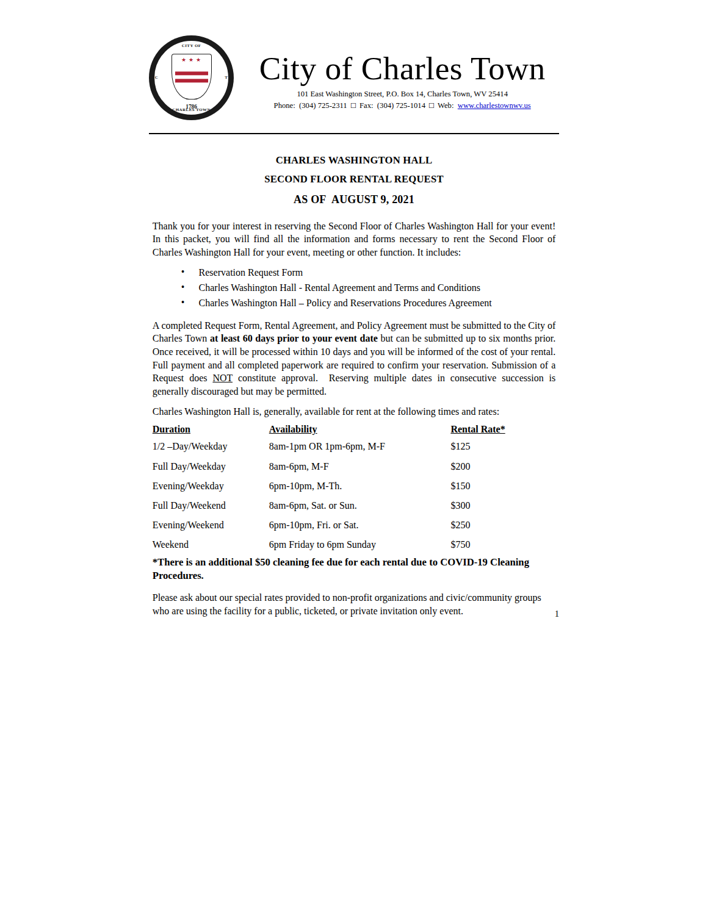City of
C
T
Charles Town
★ ★ ★
1786
City of Charles Town
101 East Washington Street, P.O. Box 14, Charles Town, WV 25414
Phone: (304) 725-2311 ☐ Fax: (304) 725-1014 ☐ Web: www.charlestownwv.us
CHARLES WASHINGTON HALL
SECOND FLOOR RENTAL REQUEST
AS OF AUGUST 9, 2021
Thank you for your interest in reserving the Second Floor of Charles Washington Hall for your event! In this packet, you will find all the information and forms necessary to rent the Second Floor of Charles Washington Hall for your event, meeting or other function. It includes:
Reservation Request Form
Charles Washington Hall - Rental Agreement and Terms and Conditions
Charles Washington Hall – Policy and Reservations Procedures Agreement
A completed Request Form, Rental Agreement, and Policy Agreement must be submitted to the City of Charles Town at least 60 days prior to your event date but can be submitted up to six months prior. Once received, it will be processed within 10 days and you will be informed of the cost of your rental. Full payment and all completed paperwork are required to confirm your reservation. Submission of a Request does NOT constitute approval. Reserving multiple dates in consecutive succession is generally discouraged but may be permitted.
Charles Washington Hall is, generally, available for rent at the following times and rates:
| Duration | Availability | Rental Rate* |
| --- | --- | --- |
| 1/2 –Day/Weekday | 8am-1pm OR 1pm-6pm, M-F | $125 |
| Full Day/Weekday | 8am-6pm, M-F | $200 |
| Evening/Weekday | 6pm-10pm, M-Th. | $150 |
| Full Day/Weekend | 8am-6pm, Sat. or Sun. | $300 |
| Evening/Weekend | 6pm-10pm, Fri. or Sat. | $250 |
| Weekend | 6pm Friday to 6pm Sunday | $750 |
*There is an additional $50 cleaning fee due for each rental due to COVID-19 Cleaning Procedures.
Please ask about our special rates provided to non-profit organizations and civic/community groups who are using the facility for a public, ticketed, or private invitation only event.
1